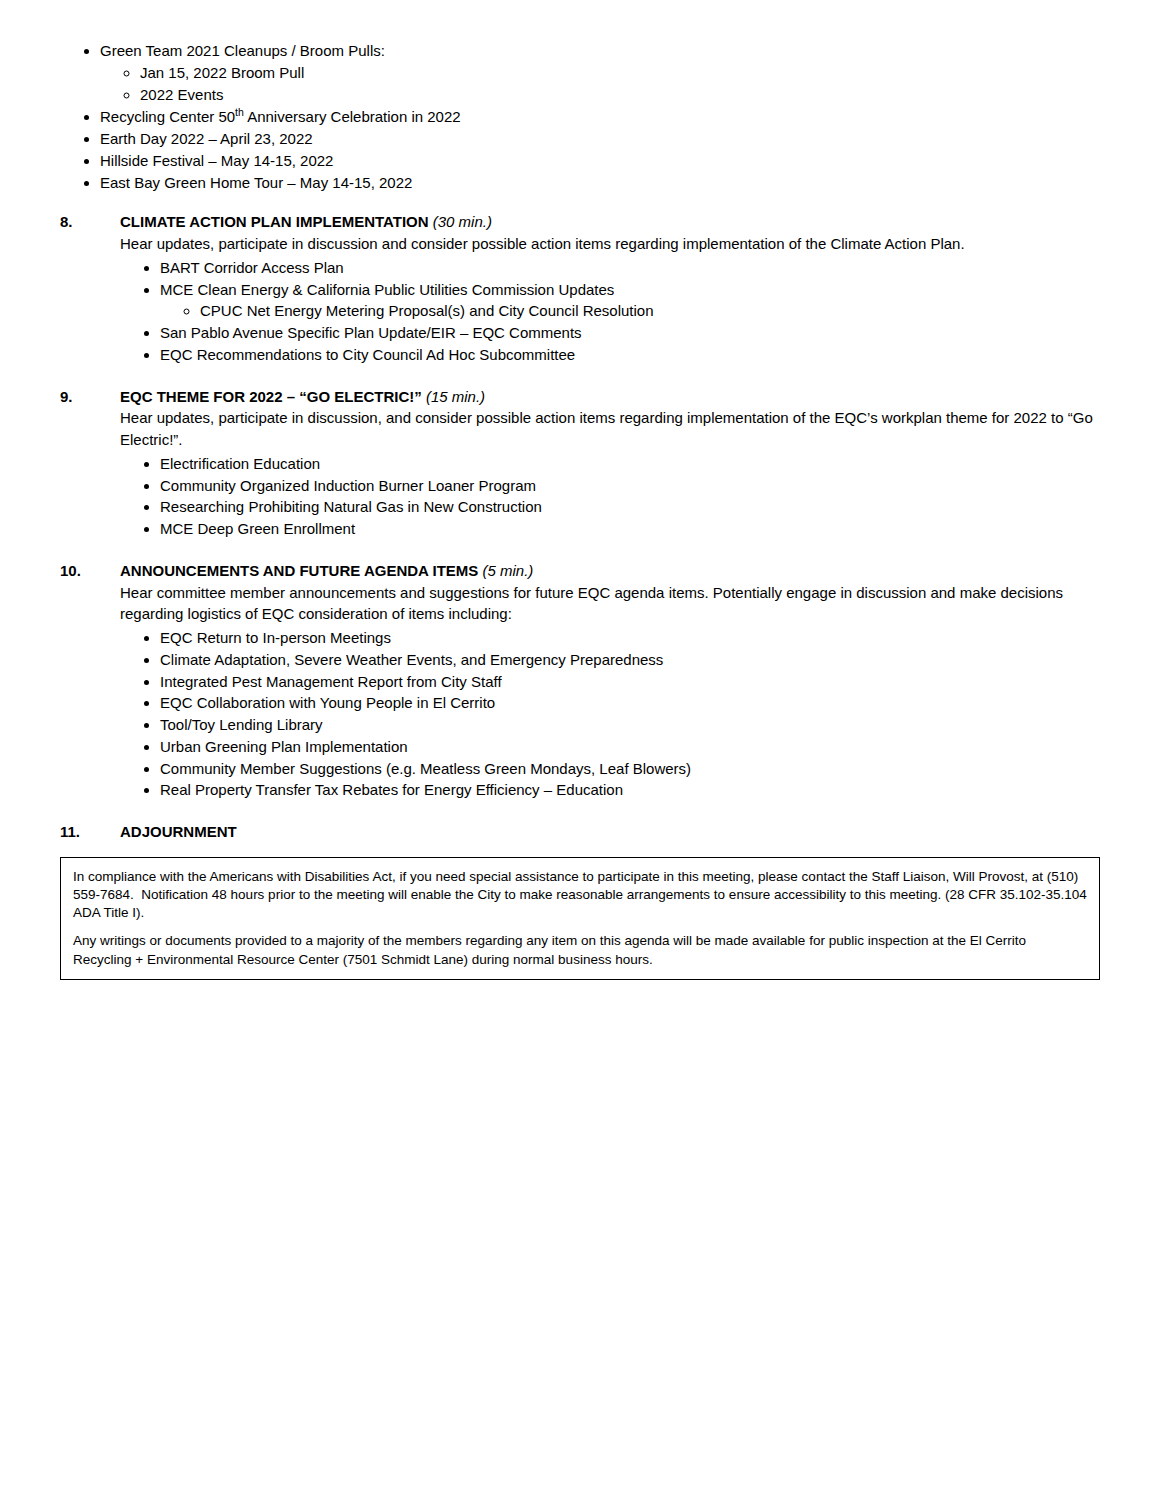Green Team 2021 Cleanups / Broom Pulls:
Jan 15, 2022 Broom Pull
2022 Events
Recycling Center 50th Anniversary Celebration in 2022
Earth Day 2022 – April 23, 2022
Hillside Festival – May 14-15, 2022
East Bay Green Home Tour – May 14-15, 2022
8.
Climate Action Plan Implementation (30 min.)
Hear updates, participate in discussion and consider possible action items regarding implementation of the Climate Action Plan.
BART Corridor Access Plan
MCE Clean Energy & California Public Utilities Commission Updates
CPUC Net Energy Metering Proposal(s) and City Council Resolution
San Pablo Avenue Specific Plan Update/EIR – EQC Comments
EQC Recommendations to City Council Ad Hoc Subcommittee
9.
EQC Theme for 2022 – “Go Electric!” (15 min.)
Hear updates, participate in discussion, and consider possible action items regarding implementation of the EQC’s workplan theme for 2022 to “Go Electric!”.
Electrification Education
Community Organized Induction Burner Loaner Program
Researching Prohibiting Natural Gas in New Construction
MCE Deep Green Enrollment
10.
Announcements and Future Agenda Items (5 min.)
Hear committee member announcements and suggestions for future EQC agenda items. Potentially engage in discussion and make decisions regarding logistics of EQC consideration of items including:
EQC Return to In-person Meetings
Climate Adaptation, Severe Weather Events, and Emergency Preparedness
Integrated Pest Management Report from City Staff
EQC Collaboration with Young People in El Cerrito
Tool/Toy Lending Library
Urban Greening Plan Implementation
Community Member Suggestions (e.g. Meatless Green Mondays, Leaf Blowers)
Real Property Transfer Tax Rebates for Energy Efficiency – Education
11.
Adjournment
In compliance with the Americans with Disabilities Act, if you need special assistance to participate in this meeting, please contact the Staff Liaison, Will Provost, at (510) 559-7684. Notification 48 hours prior to the meeting will enable the City to make reasonable arrangements to ensure accessibility to this meeting. (28 CFR 35.102-35.104 ADA Title I).
Any writings or documents provided to a majority of the members regarding any item on this agenda will be made available for public inspection at the El Cerrito Recycling + Environmental Resource Center (7501 Schmidt Lane) during normal business hours.